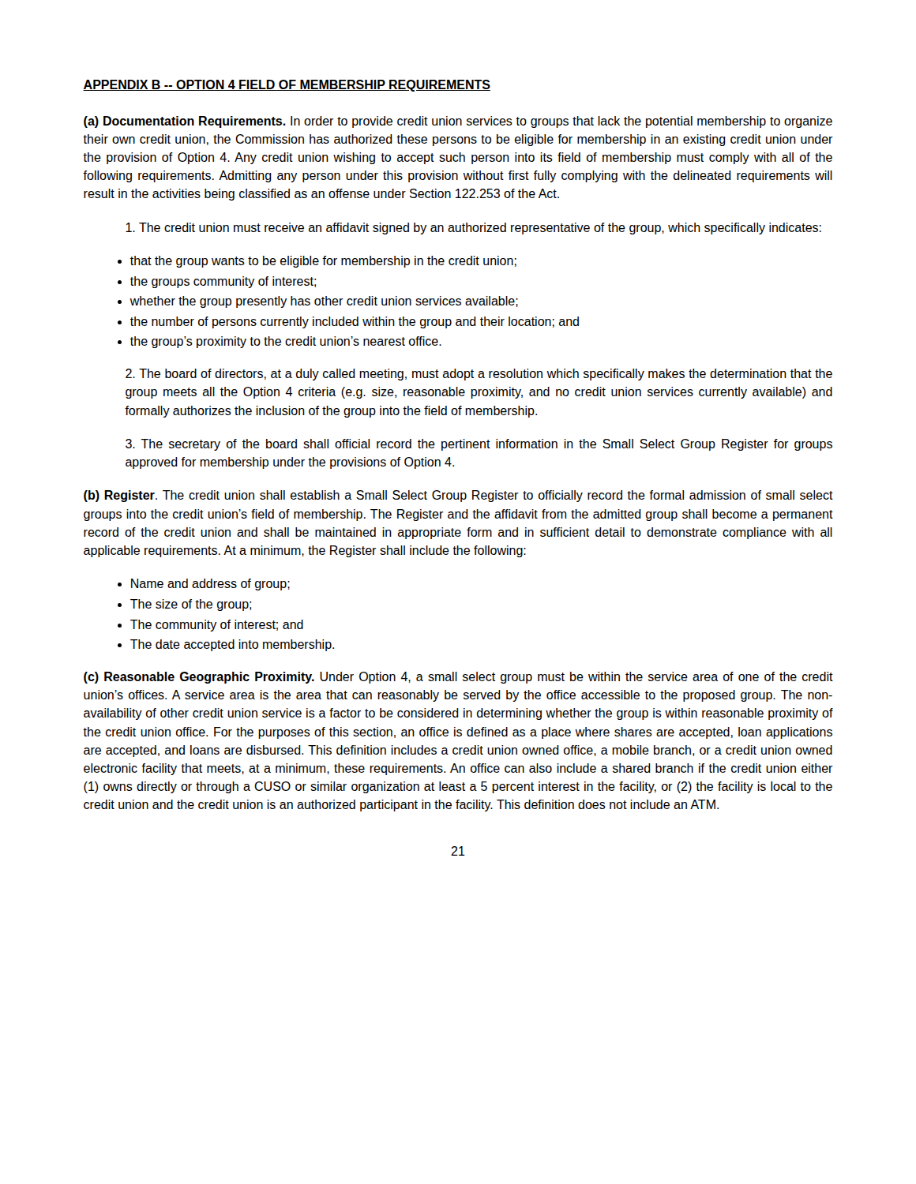APPENDIX B -- OPTION 4 FIELD OF MEMBERSHIP REQUIREMENTS
(a) Documentation Requirements. In order to provide credit union services to groups that lack the potential membership to organize their own credit union, the Commission has authorized these persons to be eligible for membership in an existing credit union under the provision of Option 4. Any credit union wishing to accept such person into its field of membership must comply with all of the following requirements. Admitting any person under this provision without first fully complying with the delineated requirements will result in the activities being classified as an offense under Section 122.253 of the Act.
1. The credit union must receive an affidavit signed by an authorized representative of the group, which specifically indicates:
that the group wants to be eligible for membership in the credit union;
the groups community of interest;
whether the group presently has other credit union services available;
the number of persons currently included within the group and their location; and
the group’s proximity to the credit union’s nearest office.
2. The board of directors, at a duly called meeting, must adopt a resolution which specifically makes the determination that the group meets all the Option 4 criteria (e.g. size, reasonable proximity, and no credit union services currently available) and formally authorizes the inclusion of the group into the field of membership.
3. The secretary of the board shall official record the pertinent information in the Small Select Group Register for groups approved for membership under the provisions of Option 4.
(b) Register. The credit union shall establish a Small Select Group Register to officially record the formal admission of small select groups into the credit union’s field of membership. The Register and the affidavit from the admitted group shall become a permanent record of the credit union and shall be maintained in appropriate form and in sufficient detail to demonstrate compliance with all applicable requirements. At a minimum, the Register shall include the following:
Name and address of group;
The size of the group;
The community of interest; and
The date accepted into membership.
(c) Reasonable Geographic Proximity. Under Option 4, a small select group must be within the service area of one of the credit union’s offices. A service area is the area that can reasonably be served by the office accessible to the proposed group. The non-availability of other credit union service is a factor to be considered in determining whether the group is within reasonable proximity of the credit union office. For the purposes of this section, an office is defined as a place where shares are accepted, loan applications are accepted, and loans are disbursed. This definition includes a credit union owned office, a mobile branch, or a credit union owned electronic facility that meets, at a minimum, these requirements. An office can also include a shared branch if the credit union either (1) owns directly or through a CUSO or similar organization at least a 5 percent interest in the facility, or (2) the facility is local to the credit union and the credit union is an authorized participant in the facility. This definition does not include an ATM.
21